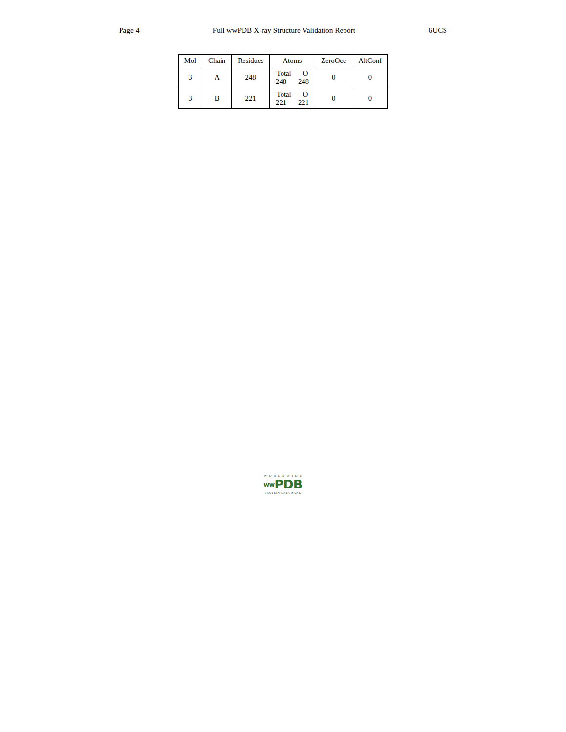Page 4
Full wwPDB X-ray Structure Validation Report
6UCS
| Mol | Chain | Residues | Atoms | ZeroOcc | AltConf |
| --- | --- | --- | --- | --- | --- |
| 3 | A | 248 | Total O 248 248 | 0 | 0 |
| 3 | B | 221 | Total O 221 221 | 0 | 0 |
W O R L D W I D E
ww PDB
PROTEIN DATA BANK